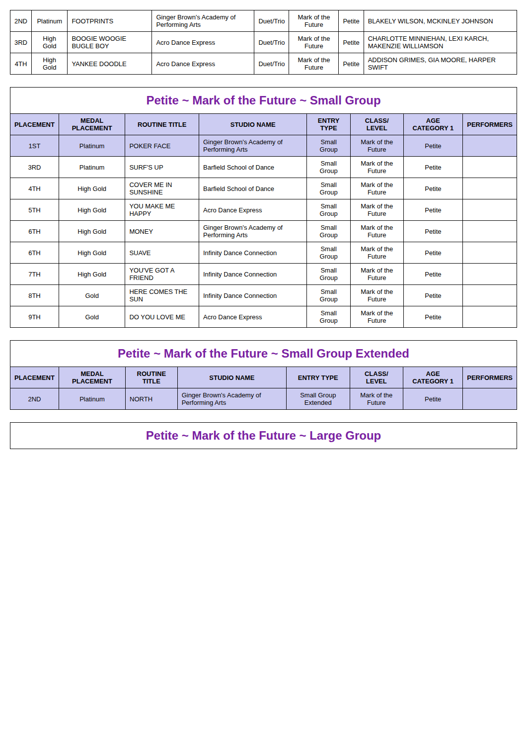| 2ND | Platinum | FOOTPRINTS | Ginger Brown's Academy of Performing Arts | Duet/Trio | Mark of the Future | Petite | BLAKELY WILSON, MCKINLEY JOHNSON |
| 3RD | High Gold | BOOGIE WOOGIE BUGLE BOY | Acro Dance Express | Duet/Trio | Mark of the Future | Petite | CHARLOTTE MINNIEHAN, LEXI KARCH, MAKENZIE WILLIAMSON |
| 4TH | High Gold | YANKEE DOODLE | Acro Dance Express | Duet/Trio | Mark of the Future | Petite | ADDISON GRIMES, GIA MOORE, HARPER SWIFT |
| Petite ~ Mark of the Future ~ Small Group |
| PLACEMENT | MEDAL PLACEMENT | ROUTINE TITLE | STUDIO NAME | ENTRY TYPE | CLASS/ LEVEL | AGE CATEGORY 1 | PERFORMERS |
| 1ST | Platinum | POKER FACE | Ginger Brown's Academy of Performing Arts | Small Group | Mark of the Future | Petite | |
| 3RD | Platinum | SURF'S UP | Barfield School of Dance | Small Group | Mark of the Future | Petite | |
| 4TH | High Gold | COVER ME IN SUNSHINE | Barfield School of Dance | Small Group | Mark of the Future | Petite | |
| 5TH | High Gold | YOU MAKE ME HAPPY | Acro Dance Express | Small Group | Mark of the Future | Petite | |
| 6TH | High Gold | MONEY | Ginger Brown's Academy of Performing Arts | Small Group | Mark of the Future | Petite | |
| 6TH | High Gold | SUAVE | Infinity Dance Connection | Small Group | Mark of the Future | Petite | |
| 7TH | High Gold | YOU'VE GOT A FRIEND | Infinity Dance Connection | Small Group | Mark of the Future | Petite | |
| 8TH | Gold | HERE COMES THE SUN | Infinity Dance Connection | Small Group | Mark of the Future | Petite | |
| 9TH | Gold | DO YOU LOVE ME | Acro Dance Express | Small Group | Mark of the Future | Petite | |
| Petite ~ Mark of the Future ~ Small Group Extended |
| PLACEMENT | MEDAL PLACEMENT | ROUTINE TITLE | STUDIO NAME | ENTRY TYPE | CLASS/ LEVEL | AGE CATEGORY 1 | PERFORMERS |
| 2ND | Platinum | NORTH | Ginger Brown's Academy of Performing Arts | Small Group Extended | Mark of the Future | Petite | |
| Petite ~ Mark of the Future ~ Large Group |